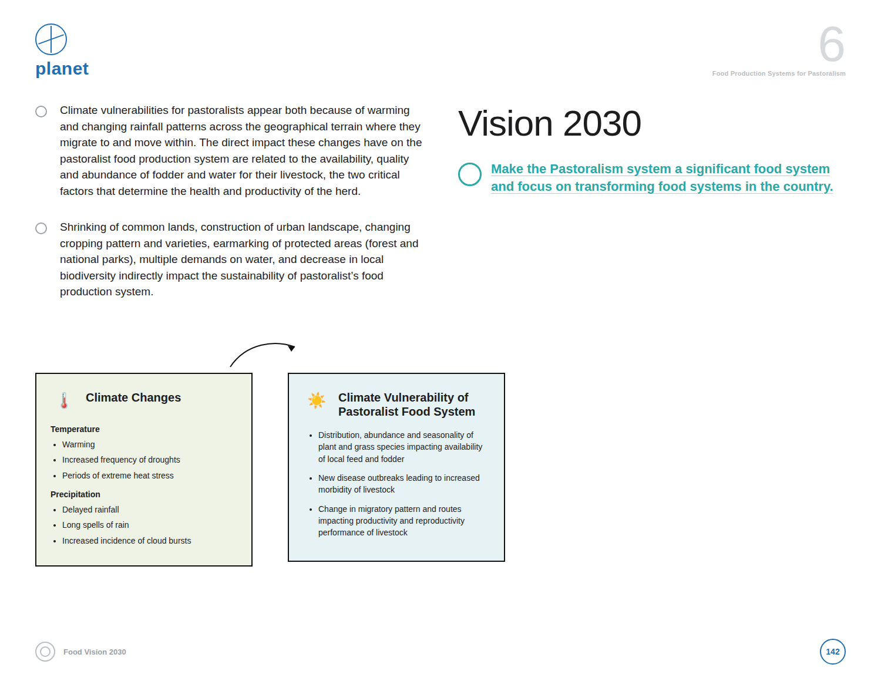planet
6 Food Production Systems for Pastoralism
Climate vulnerabilities for pastoralists appear both because of warming and changing rainfall patterns across the geographical terrain where they migrate to and move within. The direct impact these changes have on the pastoralist food production system are related to the availability, quality and abundance of fodder and water for their livestock, the two critical factors that determine the health and productivity of the herd.
Shrinking of common lands, construction of urban landscape, changing cropping pattern and varieties, earmarking of protected areas (forest and national parks), multiple demands on water, and decrease in local biodiversity indirectly impact the sustainability of pastoralist’s food production system.
Vision 2030
Make the Pastoralism system a significant food system and focus on transforming food systems in the country.
🌡️
Climate Changes
Temperature
Warming
Increased frequency of droughts
Periods of extreme heat stress
Precipitation
Delayed rainfall
Long spells of rain
Increased incidence of cloud bursts
☀️
Climate Vulnerability of
Pastoralist Food System
Distribution, abundance and seasonality of plant and grass species impacting availability of local feed and fodder
New disease outbreaks leading to increased morbidity of livestock
Change in migratory pattern and routes impacting productivity and reproductivity performance of livestock
Food Vision 2030
142